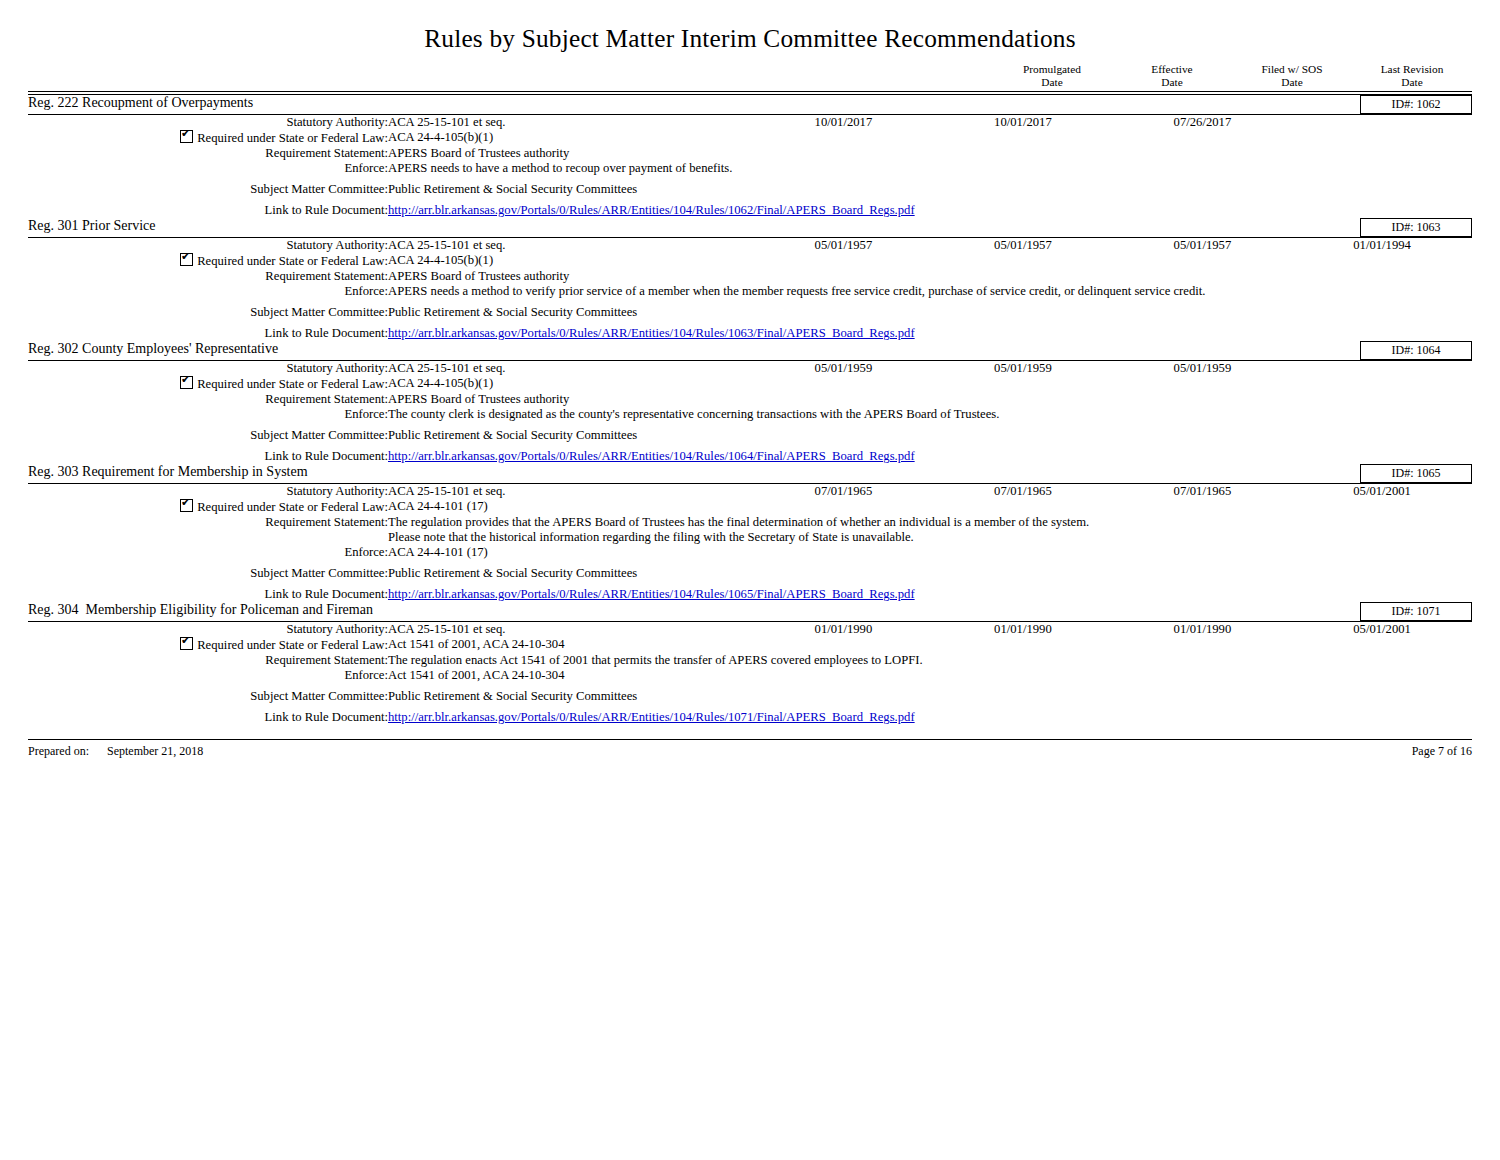Rules by Subject Matter Interim Committee Recommendations
Promulgated
Date
Effective
Date
Filed w/ SOS
Date
Last Revision
Date
| Reg. 222 Recoupment of Overpayments | ID#: 1062 |
| Statutory Authority: | ACA 25-15-101 et seq. | 10/01/2017 | 10/01/2017 | 07/26/2017 | |
| Required under State or Federal Law: | ACA 24-4-105(b)(1) |
| Requirement Statement: | APERS Board of Trustees authority |
| Enforce: | APERS needs to have a method to recoup over payment of benefits. |
| Subject Matter Committee: | Public Retirement & Social Security Committees |
| Link to Rule Document: | http://arr.blr.arkansas.gov/Portals/0/Rules/ARR/Entities/104/Rules/1062/Final/APERS_Board_Regs.pdf |
| Reg. 301 Prior Service | ID#: 1063 |
| Statutory Authority: | ACA 25-15-101 et seq. | 05/01/1957 | 05/01/1957 | 05/01/1957 | 01/01/1994 |
| Required under State or Federal Law: | ACA 24-4-105(b)(1) |
| Requirement Statement: | APERS Board of Trustees authority |
| Enforce: | APERS needs a method to verify prior service of a member when the member requests free service credit, purchase of service credit, or delinquent service credit. |
| Subject Matter Committee: | Public Retirement & Social Security Committees |
| Link to Rule Document: | http://arr.blr.arkansas.gov/Portals/0/Rules/ARR/Entities/104/Rules/1063/Final/APERS_Board_Regs.pdf |
| Reg. 302 County Employees' Representative | ID#: 1064 |
| Statutory Authority: | ACA 25-15-101 et seq. | 05/01/1959 | 05/01/1959 | 05/01/1959 | |
| Required under State or Federal Law: | ACA 24-4-105(b)(1) |
| Requirement Statement: | APERS Board of Trustees authority |
| Enforce: | The county clerk is designated as the county's representative concerning transactions with the APERS Board of Trustees. |
| Subject Matter Committee: | Public Retirement & Social Security Committees |
| Link to Rule Document: | http://arr.blr.arkansas.gov/Portals/0/Rules/ARR/Entities/104/Rules/1064/Final/APERS_Board_Regs.pdf |
| Reg. 303 Requirement for Membership in System | ID#: 1065 |
| Statutory Authority: | ACA 25-15-101 et seq. | 07/01/1965 | 07/01/1965 | 07/01/1965 | 05/01/2001 |
| Required under State or Federal Law: | ACA 24-4-101 (17) |
| Requirement Statement: | The regulation provides that the APERS Board of Trustees has the final determination of whether an individual is a member of the system. Please note that the historical information regarding the filing with the Secretary of State is unavailable. |
| Enforce: | ACA 24-4-101 (17) |
| Subject Matter Committee: | Public Retirement & Social Security Committees |
| Link to Rule Document: | http://arr.blr.arkansas.gov/Portals/0/Rules/ARR/Entities/104/Rules/1065/Final/APERS_Board_Regs.pdf |
| Reg. 304 Membership Eligibility for Policeman and Fireman | ID#: 1071 |
| Statutory Authority: | ACA 25-15-101 et seq. | 01/01/1990 | 01/01/1990 | 01/01/1990 | 05/01/2001 |
| Required under State or Federal Law: | Act 1541 of 2001, ACA 24-10-304 |
| Requirement Statement: | The regulation enacts Act 1541 of 2001 that permits the transfer of APERS covered employees to LOPFI. |
| Enforce: | Act 1541 of 2001, ACA 24-10-304 |
| Subject Matter Committee: | Public Retirement & Social Security Committees |
| Link to Rule Document: | http://arr.blr.arkansas.gov/Portals/0/Rules/ARR/Entities/104/Rules/1071/Final/APERS_Board_Regs.pdf |
Prepared on: September 21, 2018
Page 7 of 16